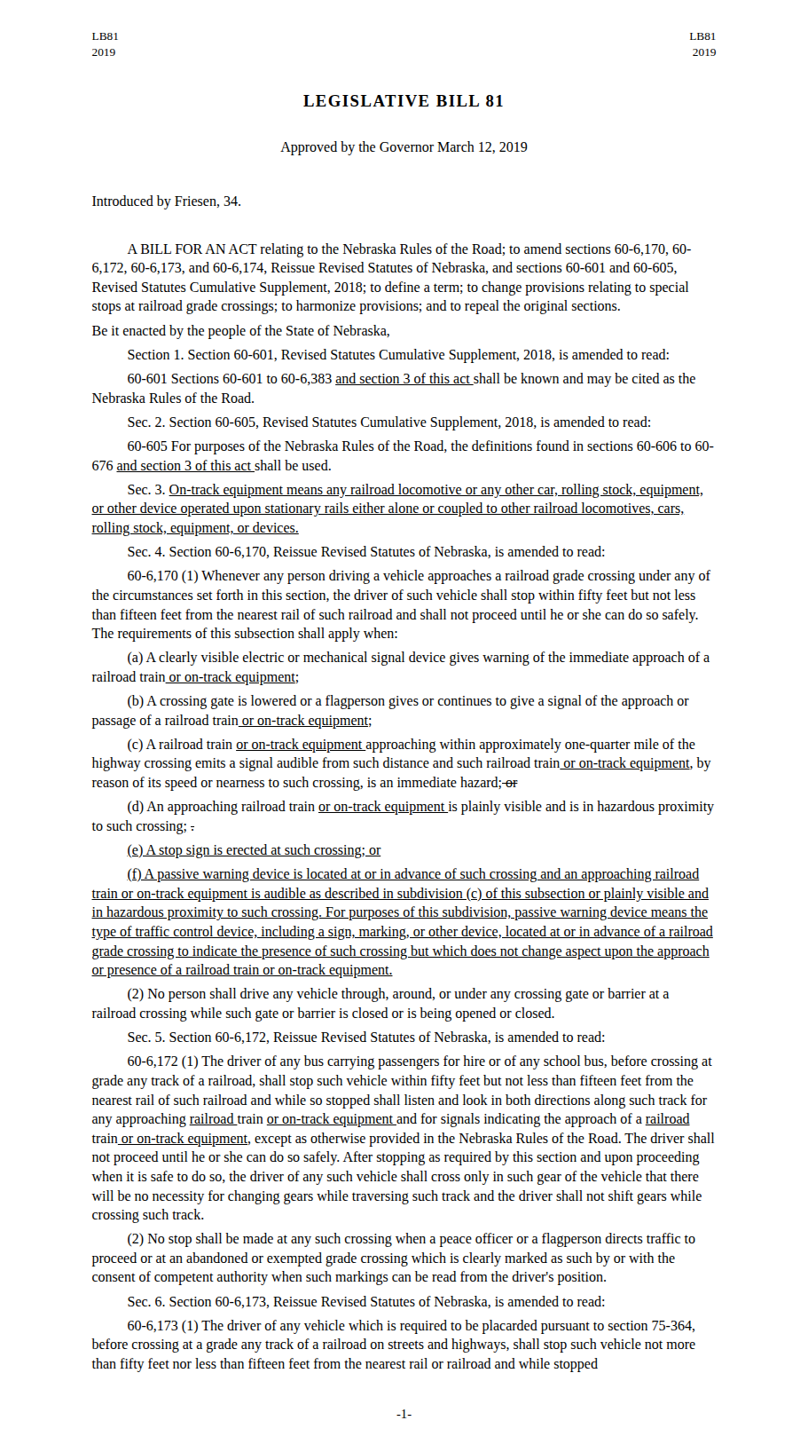LB81
2019
LB81
2019
LEGISLATIVE BILL 81
Approved by the Governor March 12, 2019
Introduced by Friesen, 34.
A BILL FOR AN ACT relating to the Nebraska Rules of the Road; to amend sections 60-6,170, 60-6,172, 60-6,173, and 60-6,174, Reissue Revised Statutes of Nebraska, and sections 60-601 and 60-605, Revised Statutes Cumulative Supplement, 2018; to define a term; to change provisions relating to special stops at railroad grade crossings; to harmonize provisions; and to repeal the original sections.
Be it enacted by the people of the State of Nebraska,
Section 1. Section 60-601, Revised Statutes Cumulative Supplement, 2018, is amended to read:
60-601 Sections 60-601 to 60-6,383 and section 3 of this act shall be known and may be cited as the Nebraska Rules of the Road.
Sec. 2. Section 60-605, Revised Statutes Cumulative Supplement, 2018, is amended to read:
60-605 For purposes of the Nebraska Rules of the Road, the definitions found in sections 60-606 to 60-676 and section 3 of this act shall be used.
Sec. 3. On-track equipment means any railroad locomotive or any other car, rolling stock, equipment, or other device operated upon stationary rails either alone or coupled to other railroad locomotives, cars, rolling stock, equipment, or devices.
Sec. 4. Section 60-6,170, Reissue Revised Statutes of Nebraska, is amended to read:
60-6,170 (1) Whenever any person driving a vehicle approaches a railroad grade crossing under any of the circumstances set forth in this section, the driver of such vehicle shall stop within fifty feet but not less than fifteen feet from the nearest rail of such railroad and shall not proceed until he or she can do so safely. The requirements of this subsection shall apply when:
(a) A clearly visible electric or mechanical signal device gives warning of the immediate approach of a railroad train or on-track equipment;
(b) A crossing gate is lowered or a flagperson gives or continues to give a signal of the approach or passage of a railroad train or on-track equipment;
(c) A railroad train or on-track equipment approaching within approximately one-quarter mile of the highway crossing emits a signal audible from such distance and such railroad train or on-track equipment, by reason of its speed or nearness to such crossing, is an immediate hazard; or
(d) An approaching railroad train or on-track equipment is plainly visible and is in hazardous proximity to such crossing; .
(e) A stop sign is erected at such crossing; or
(f) A passive warning device is located at or in advance of such crossing and an approaching railroad train or on-track equipment is audible as described in subdivision (c) of this subsection or plainly visible and in hazardous proximity to such crossing. For purposes of this subdivision, passive warning device means the type of traffic control device, including a sign, marking, or other device, located at or in advance of a railroad grade crossing to indicate the presence of such crossing but which does not change aspect upon the approach or presence of a railroad train or on-track equipment.
(2) No person shall drive any vehicle through, around, or under any crossing gate or barrier at a railroad crossing while such gate or barrier is closed or is being opened or closed.
Sec. 5. Section 60-6,172, Reissue Revised Statutes of Nebraska, is amended to read:
60-6,172 (1) The driver of any bus carrying passengers for hire or of any school bus, before crossing at grade any track of a railroad, shall stop such vehicle within fifty feet but not less than fifteen feet from the nearest rail of such railroad and while so stopped shall listen and look in both directions along such track for any approaching railroad train or on-track equipment and for signals indicating the approach of a railroad train or on-track equipment, except as otherwise provided in the Nebraska Rules of the Road. The driver shall not proceed until he or she can do so safely. After stopping as required by this section and upon proceeding when it is safe to do so, the driver of any such vehicle shall cross only in such gear of the vehicle that there will be no necessity for changing gears while traversing such track and the driver shall not shift gears while crossing such track.
(2) No stop shall be made at any such crossing when a peace officer or a flagperson directs traffic to proceed or at an abandoned or exempted grade crossing which is clearly marked as such by or with the consent of competent authority when such markings can be read from the driver's position.
Sec. 6. Section 60-6,173, Reissue Revised Statutes of Nebraska, is amended to read:
60-6,173 (1) The driver of any vehicle which is required to be placarded pursuant to section 75-364, before crossing at a grade any track of a railroad on streets and highways, shall stop such vehicle not more than fifty feet nor less than fifteen feet from the nearest rail or railroad and while stopped
-1-